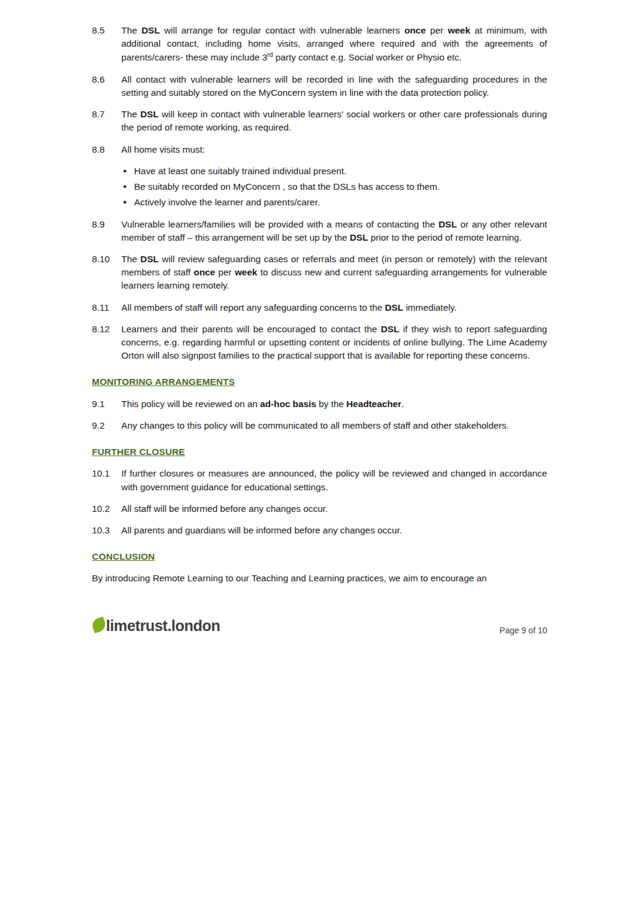8.5 The DSL will arrange for regular contact with vulnerable learners once per week at minimum, with additional contact, including home visits, arranged where required and with the agreements of parents/carers- these may include 3rd party contact e.g. Social worker or Physio etc.
8.6 All contact with vulnerable learners will be recorded in line with the safeguarding procedures in the setting and suitably stored on the MyConcern system in line with the data protection policy.
8.7 The DSL will keep in contact with vulnerable learners' social workers or other care professionals during the period of remote working, as required.
8.8 All home visits must:
Have at least one suitably trained individual present.
Be suitably recorded on MyConcern , so that the DSLs has access to them.
Actively involve the learner and parents/carer.
8.9 Vulnerable learners/families will be provided with a means of contacting the DSL or any other relevant member of staff – this arrangement will be set up by the DSL prior to the period of remote learning.
8.10 The DSL will review safeguarding cases or referrals and meet (in person or remotely) with the relevant members of staff once per week to discuss new and current safeguarding arrangements for vulnerable learners learning remotely.
8.11 All members of staff will report any safeguarding concerns to the DSL immediately.
8.12 Learners and their parents will be encouraged to contact the DSL if they wish to report safeguarding concerns, e.g. regarding harmful or upsetting content or incidents of online bullying. The Lime Academy Orton will also signpost families to the practical support that is available for reporting these concerns.
Monitoring Arrangements
9.1 This policy will be reviewed on an ad-hoc basis by the Headteacher.
9.2 Any changes to this policy will be communicated to all members of staff and other stakeholders.
Further Closure
10.1 If further closures or measures are announced, the policy will be reviewed and changed in accordance with government guidance for educational settings.
10.2 All staff will be informed before any changes occur.
10.3 All parents and guardians will be informed before any changes occur.
Conclusion
By introducing Remote Learning to our Teaching and Learning practices, we aim to encourage an
limetrust.london
Page 9 of 10